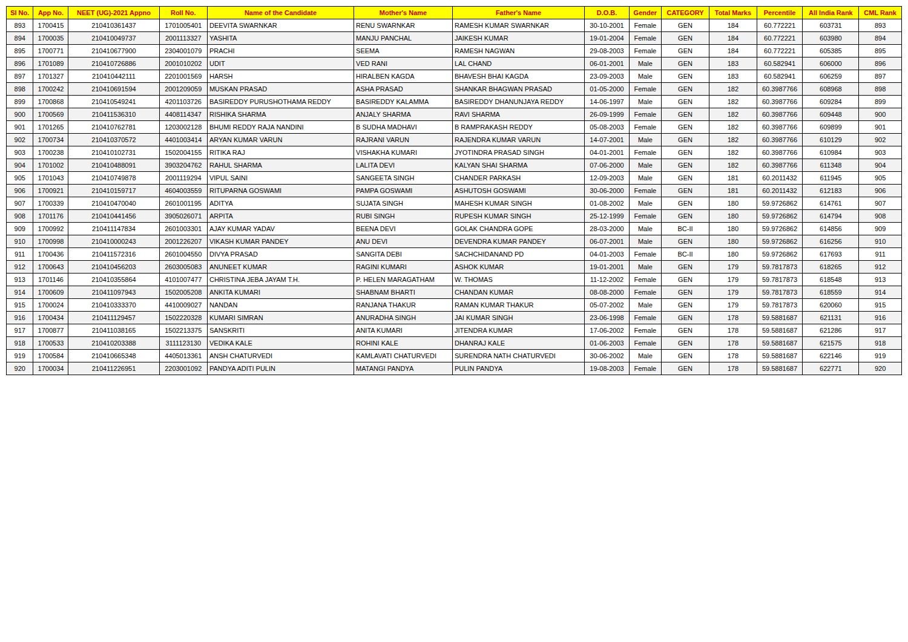| Sl No. | App No. | NEET (UG)-2021 Appno | Roll No. | Name of the Candidate | Mother's Name | Father's Name | D.O.B. | Gender | CATEGORY | Total Marks | Percentile | All India Rank | CML Rank |
| --- | --- | --- | --- | --- | --- | --- | --- | --- | --- | --- | --- | --- | --- |
| 893 | 1700415 | 210410361437 | 1701005401 | DEEVITA SWARNKAR | RENU SWARNKAR | RAMESH KUMAR SWARNKAR | 30-10-2001 | Female | GEN | 184 | 60.772221 | 603731 | 893 |
| 894 | 1700035 | 210410049737 | 2001113327 | YASHITA | MANJU PANCHAL | JAIKESH KUMAR | 19-01-2004 | Female | GEN | 184 | 60.772221 | 603980 | 894 |
| 895 | 1700771 | 210410677900 | 2304001079 | PRACHI | SEEMA | RAMESH NAGWAN | 29-08-2003 | Female | GEN | 184 | 60.772221 | 605385 | 895 |
| 896 | 1701089 | 210410726886 | 2001010202 | UDIT | VED RANI | LAL CHAND | 06-01-2001 | Male | GEN | 183 | 60.582941 | 606000 | 896 |
| 897 | 1701327 | 210410442111 | 2201001569 | HARSH | HIRALBEN KAGDA | BHAVESH BHAI KAGDA | 23-09-2003 | Male | GEN | 183 | 60.582941 | 606259 | 897 |
| 898 | 1700242 | 210410691594 | 2001209059 | MUSKAN PRASAD | ASHA PRASAD | SHANKAR BHAGWAN PRASAD | 01-05-2000 | Female | GEN | 182 | 60.3987766 | 608968 | 898 |
| 899 | 1700868 | 210410549241 | 4201103726 | BASIREDDY PURUSHOTHAMA REDDY | BASIREDDY KALAMMA | BASIREDDY DHANUNJAYA REDDY | 14-06-1997 | Male | GEN | 182 | 60.3987766 | 609284 | 899 |
| 900 | 1700569 | 210411536310 | 4408114347 | RISHIKA SHARMA | ANJALY SHARMA | RAVI SHARMA | 26-09-1999 | Female | GEN | 182 | 60.3987766 | 609448 | 900 |
| 901 | 1701265 | 210410762781 | 1203002128 | BHUMI REDDY RAJA NANDINI | B SUDHA MADHAVI | B RAMPRAKASH REDDY | 05-08-2003 | Female | GEN | 182 | 60.3987766 | 609899 | 901 |
| 902 | 1700734 | 210410370572 | 4401003414 | ARYAN KUMAR VARUN | RAJRANI VARUN | RAJENDRA KUMAR VARUN | 14-07-2001 | Male | GEN | 182 | 60.3987766 | 610129 | 902 |
| 903 | 1700238 | 210410102731 | 1502004155 | RITIKA RAJ | VISHAKHA KUMARI | JYOTINDRA PRASAD SINGH | 04-01-2001 | Female | GEN | 182 | 60.3987766 | 610984 | 903 |
| 904 | 1701002 | 210410488091 | 3903204762 | RAHUL SHARMA | LALITA DEVI | KALYAN SHAI SHARMA | 07-06-2000 | Male | GEN | 182 | 60.3987766 | 611348 | 904 |
| 905 | 1701043 | 210410749878 | 2001119294 | VIPUL SAINI | SANGEETA SINGH | CHANDER PARKASH | 12-09-2003 | Male | GEN | 181 | 60.2011432 | 611945 | 905 |
| 906 | 1700921 | 210410159717 | 4604003559 | RITUPARNA GOSWAMI | PAMPA GOSWAMI | ASHUTOSH GOSWAMI | 30-06-2000 | Female | GEN | 181 | 60.2011432 | 612183 | 906 |
| 907 | 1700339 | 210410470040 | 2601001195 | ADITYA | SUJATA SINGH | MAHESH KUMAR SINGH | 01-08-2002 | Male | GEN | 180 | 59.9726862 | 614761 | 907 |
| 908 | 1701176 | 210410441456 | 3905026071 | ARPITA | RUBI SINGH | RUPESH KUMAR SINGH | 25-12-1999 | Female | GEN | 180 | 59.9726862 | 614794 | 908 |
| 909 | 1700992 | 210411147834 | 2601003301 | AJAY KUMAR YADAV | BEENA DEVI | GOLAK CHANDRA GOPE | 28-03-2000 | Male | BC-II | 180 | 59.9726862 | 614856 | 909 |
| 910 | 1700998 | 210410000243 | 2001226207 | VIKASH KUMAR PANDEY | ANU DEVI | DEVENDRA KUMAR PANDEY | 06-07-2001 | Male | GEN | 180 | 59.9726862 | 616256 | 910 |
| 911 | 1700436 | 210411572316 | 2601004550 | DIVYA PRASAD | SANGITA DEBI | SACHCHIDANAND PD | 04-01-2003 | Female | BC-II | 180 | 59.9726862 | 617693 | 911 |
| 912 | 1700643 | 210410456203 | 2603005083 | ANUNEET KUMAR | RAGINI KUMARI | ASHOK KUMAR | 19-01-2001 | Male | GEN | 179 | 59.7817873 | 618265 | 912 |
| 913 | 1701146 | 210410355864 | 4101007477 | CHRISTINA JEBA JAYAM T.H. | P. HELEN MARAGATHAM | W. THOMAS | 11-12-2002 | Female | GEN | 179 | 59.7817873 | 618548 | 913 |
| 914 | 1700609 | 210411097943 | 1502005208 | ANKITA KUMARI | SHABNAM BHARTI | CHANDAN KUMAR | 08-08-2000 | Female | GEN | 179 | 59.7817873 | 618559 | 914 |
| 915 | 1700024 | 210410333370 | 4410009027 | NANDAN | RANJANA THAKUR | RAMAN KUMAR THAKUR | 05-07-2002 | Male | GEN | 179 | 59.7817873 | 620060 | 915 |
| 916 | 1700434 | 210411129457 | 1502220328 | KUMARI SIMRAN | ANURADHA SINGH | JAI KUMAR SINGH | 23-06-1998 | Female | GEN | 178 | 59.5881687 | 621131 | 916 |
| 917 | 1700877 | 210411038165 | 1502213375 | SANSKRITI | ANITA KUMARI | JITENDRA KUMAR | 17-06-2002 | Female | GEN | 178 | 59.5881687 | 621286 | 917 |
| 918 | 1700533 | 210410203388 | 3111123130 | VEDIKA KALE | ROHINI KALE | DHANRAJ KALE | 01-06-2003 | Female | GEN | 178 | 59.5881687 | 621575 | 918 |
| 919 | 1700584 | 210410665348 | 4405013361 | ANSH CHATURVEDI | KAMLAVATI CHATURVEDI | SURENDRA NATH CHATURVEDI | 30-06-2002 | Male | GEN | 178 | 59.5881687 | 622146 | 919 |
| 920 | 1700034 | 210411226951 | 2203001092 | PANDYA ADITI PULIN | MATANGI PANDYA | PULIN PANDYA | 19-08-2003 | Female | GEN | 178 | 59.5881687 | 622771 | 920 |